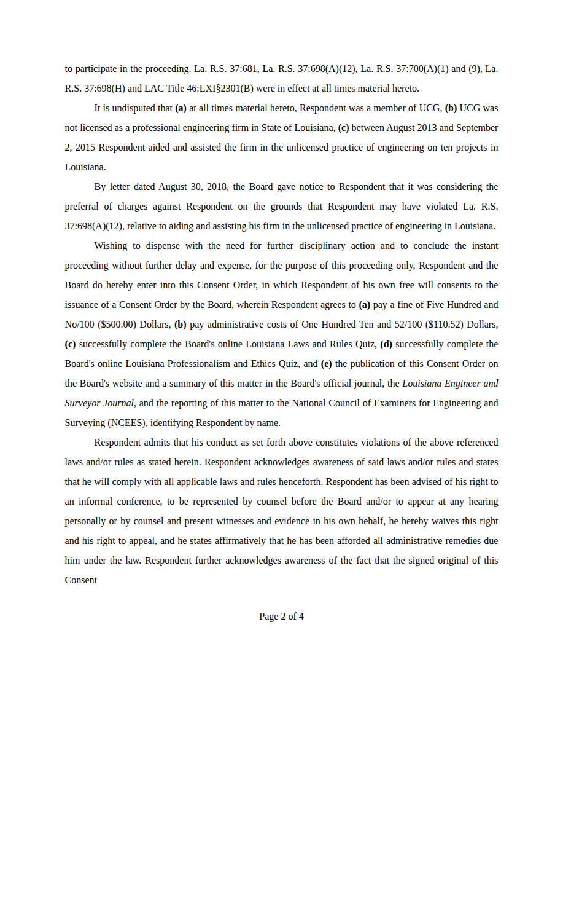to participate in the proceeding. La. R.S. 37:681, La. R.S. 37:698(A)(12), La. R.S. 37:700(A)(1) and (9), La. R.S. 37:698(H) and LAC Title 46:LXI§2301(B) were in effect at all times material hereto.
It is undisputed that (a) at all times material hereto, Respondent was a member of UCG, (b) UCG was not licensed as a professional engineering firm in State of Louisiana, (c) between August 2013 and September 2, 2015 Respondent aided and assisted the firm in the unlicensed practice of engineering on ten projects in Louisiana.
By letter dated August 30, 2018, the Board gave notice to Respondent that it was considering the preferral of charges against Respondent on the grounds that Respondent may have violated La. R.S. 37:698(A)(12), relative to aiding and assisting his firm in the unlicensed practice of engineering in Louisiana.
Wishing to dispense with the need for further disciplinary action and to conclude the instant proceeding without further delay and expense, for the purpose of this proceeding only, Respondent and the Board do hereby enter into this Consent Order, in which Respondent of his own free will consents to the issuance of a Consent Order by the Board, wherein Respondent agrees to (a) pay a fine of Five Hundred and No/100 ($500.00) Dollars, (b) pay administrative costs of One Hundred Ten and 52/100 ($110.52) Dollars, (c) successfully complete the Board's online Louisiana Laws and Rules Quiz, (d) successfully complete the Board's online Louisiana Professionalism and Ethics Quiz, and (e) the publication of this Consent Order on the Board's website and a summary of this matter in the Board's official journal, the Louisiana Engineer and Surveyor Journal, and the reporting of this matter to the National Council of Examiners for Engineering and Surveying (NCEES), identifying Respondent by name.
Respondent admits that his conduct as set forth above constitutes violations of the above referenced laws and/or rules as stated herein. Respondent acknowledges awareness of said laws and/or rules and states that he will comply with all applicable laws and rules henceforth. Respondent has been advised of his right to an informal conference, to be represented by counsel before the Board and/or to appear at any hearing personally or by counsel and present witnesses and evidence in his own behalf, he hereby waives this right and his right to appeal, and he states affirmatively that he has been afforded all administrative remedies due him under the law. Respondent further acknowledges awareness of the fact that the signed original of this Consent
Page 2 of 4